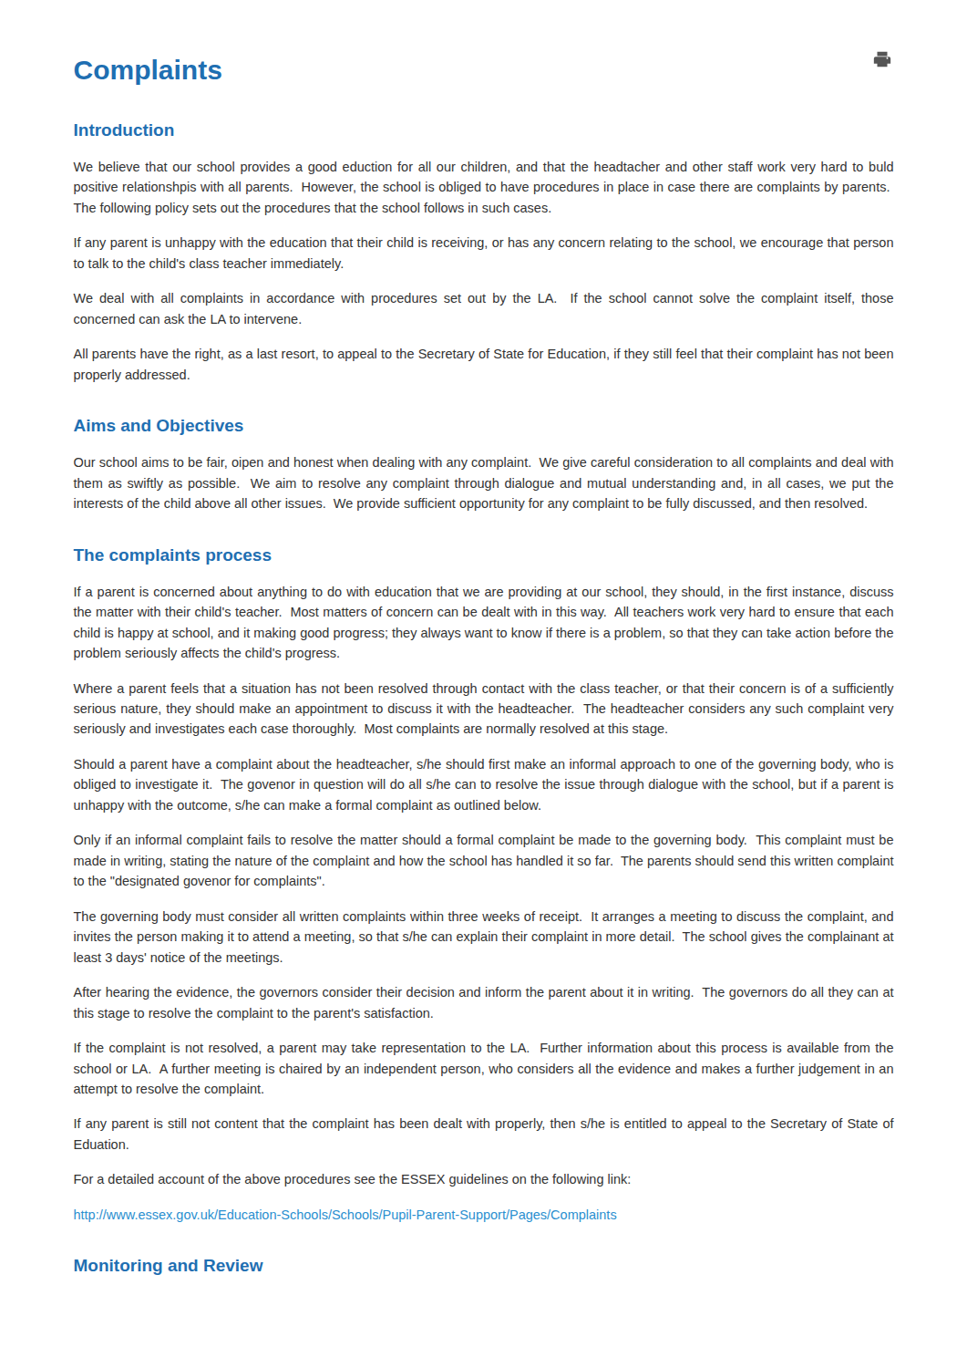Complaints
Introduction
We believe that our school provides a good eduction for all our children, and that the headtacher and other staff work very hard to buld positive relationshpis with all parents. However, the school is obliged to have procedures in place in case there are complaints by parents. The following policy sets out the procedures that the school follows in such cases.
If any parent is unhappy with the education that their child is receiving, or has any concern relating to the school, we encourage that person to talk to the child's class teacher immediately.
We deal with all complaints in accordance with procedures set out by the LA. If the school cannot solve the complaint itself, those concerned can ask the LA to intervene.
All parents have the right, as a last resort, to appeal to the Secretary of State for Education, if they still feel that their complaint has not been properly addressed.
Aims and Objectives
Our school aims to be fair, oipen and honest when dealing with any complaint. We give careful consideration to all complaints and deal with them as swiftly as possible. We aim to resolve any complaint through dialogue and mutual understanding and, in all cases, we put the interests of the child above all other issues. We provide sufficient opportunity for any complaint to be fully discussed, and then resolved.
The complaints process
If a parent is concerned about anything to do with education that we are providing at our school, they should, in the first instance, discuss the matter with their child's teacher. Most matters of concern can be dealt with in this way. All teachers work very hard to ensure that each child is happy at school, and it making good progress; they always want to know if there is a problem, so that they can take action before the problem seriously affects the child's progress.
Where a parent feels that a situation has not been resolved through contact with the class teacher, or that their concern is of a sufficiently serious nature, they should make an appointment to discuss it with the headteacher. The headteacher considers any such complaint very seriously and investigates each case thoroughly. Most complaints are normally resolved at this stage.
Should a parent have a complaint about the headteacher, s/he should first make an informal approach to one of the governing body, who is obliged to investigate it. The govenor in question will do all s/he can to resolve the issue through dialogue with the school, but if a parent is unhappy with the outcome, s/he can make a formal complaint as outlined below.
Only if an informal complaint fails to resolve the matter should a formal complaint be made to the governing body. This complaint must be made in writing, stating the nature of the complaint and how the school has handled it so far. The parents should send this written complaint to the "designated govenor for complaints".
The governing body must consider all written complaints within three weeks of receipt. It arranges a meeting to discuss the complaint, and invites the person making it to attend a meeting, so that s/he can explain their complaint in more detail. The school gives the complainant at least 3 days' notice of the meetings.
After hearing the evidence, the governors consider their decision and inform the parent about it in writing. The governors do all they can at this stage to resolve the complaint to the parent's satisfaction.
If the complaint is not resolved, a parent may take representation to the LA. Further information about this process is available from the school or LA. A further meeting is chaired by an independent person, who considers all the evidence and makes a further judgement in an attempt to resolve the complaint.
If any parent is still not content that the complaint has been dealt with properly, then s/he is entitled to appeal to the Secretary of State of Eduation.
For a detailed account of the above procedures see the ESSEX guidelines on the following link:
http://www.essex.gov.uk/Education-Schools/Schools/Pupil-Parent-Support/Pages/Complaints
Monitoring and Review